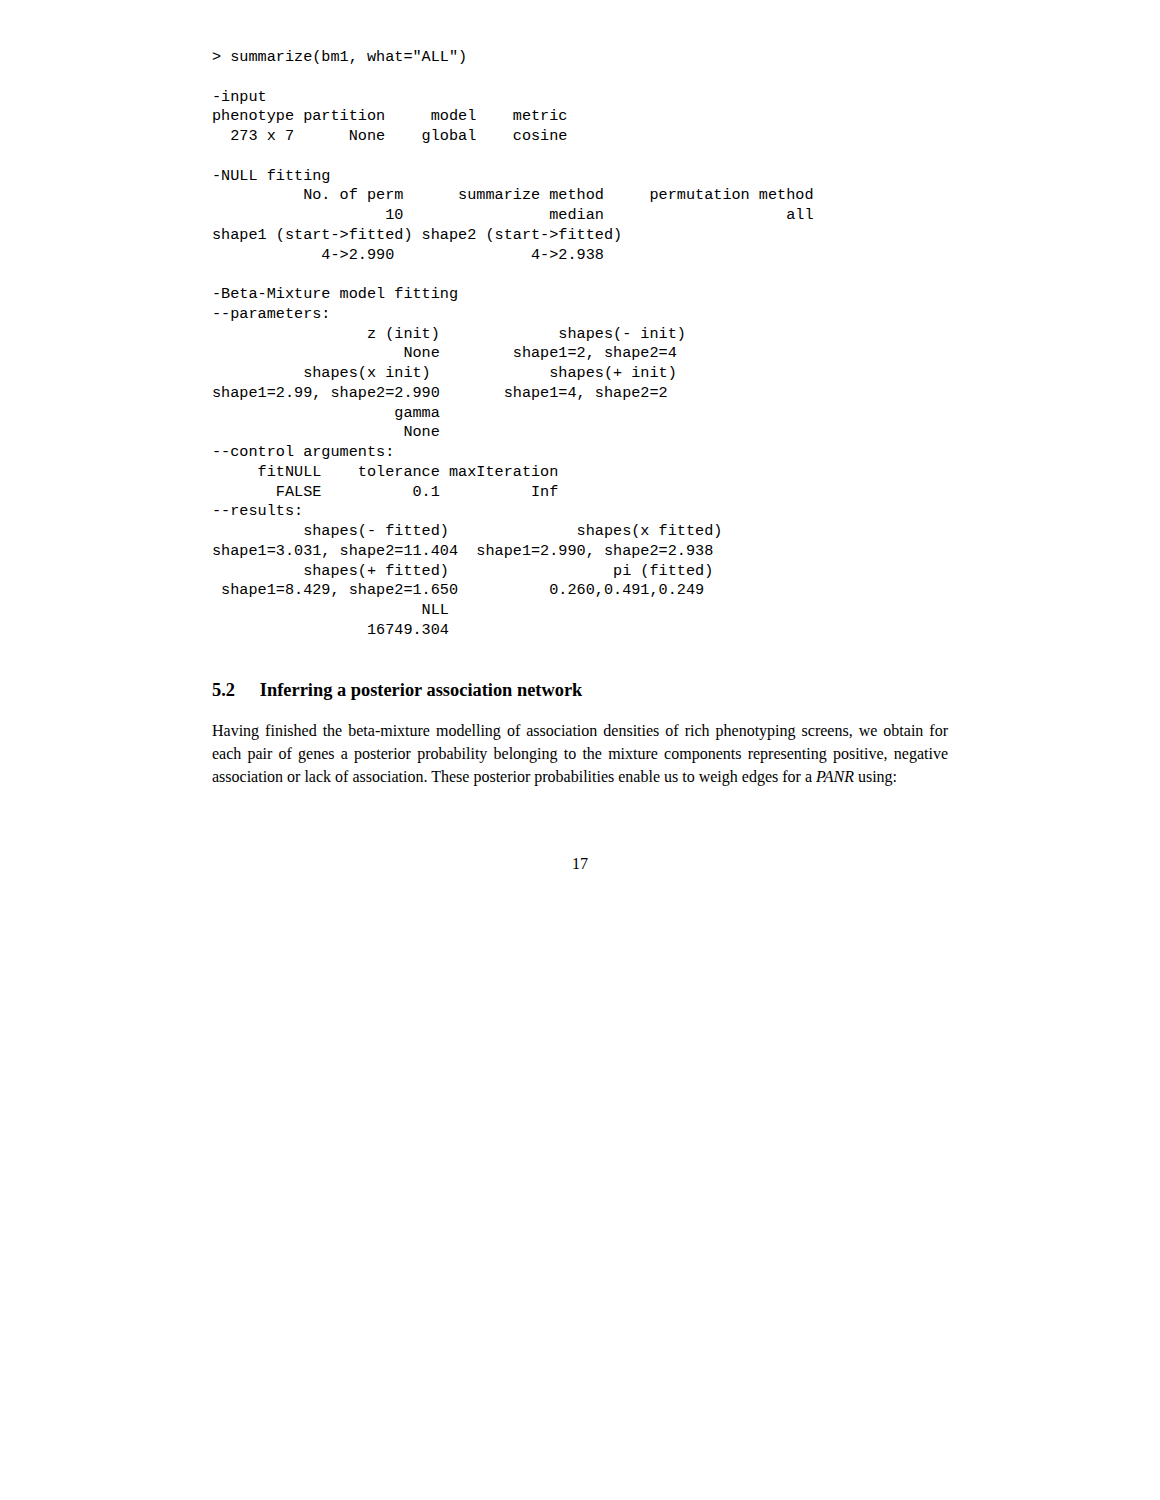> summarize(bm1, what="ALL")

-input
phenotype partition     model    metric
  273 x 7      None    global    cosine

-NULL fitting
          No. of perm      summarize method     permutation method
                   10                median                    all
shape1 (start->fitted) shape2 (start->fitted)
            4->2.990               4->2.938

-Beta-Mixture model fitting
--parameters:
                 z (init)             shapes(- init)
                     None        shape1=2, shape2=4
          shapes(x init)             shapes(+ init)
shape1=2.99, shape2=2.990       shape1=4, shape2=2
                    gamma
                     None
--control arguments:
     fitNULL    tolerance maxIteration
       FALSE          0.1          Inf
--results:
          shapes(- fitted)              shapes(x fitted)
shape1=3.031, shape2=11.404  shape1=2.990, shape2=2.938
          shapes(+ fitted)                  pi (fitted)
 shape1=8.429, shape2=1.650          0.260,0.491,0.249
                       NLL
                 16749.304
5.2 Inferring a posterior association network
Having finished the beta-mixture modelling of association densities of rich phenotyping screens, we obtain for each pair of genes a posterior probability belonging to the mixture components representing positive, negative association or lack of association. These posterior probabilities enable us to weigh edges for a PANR using:
17